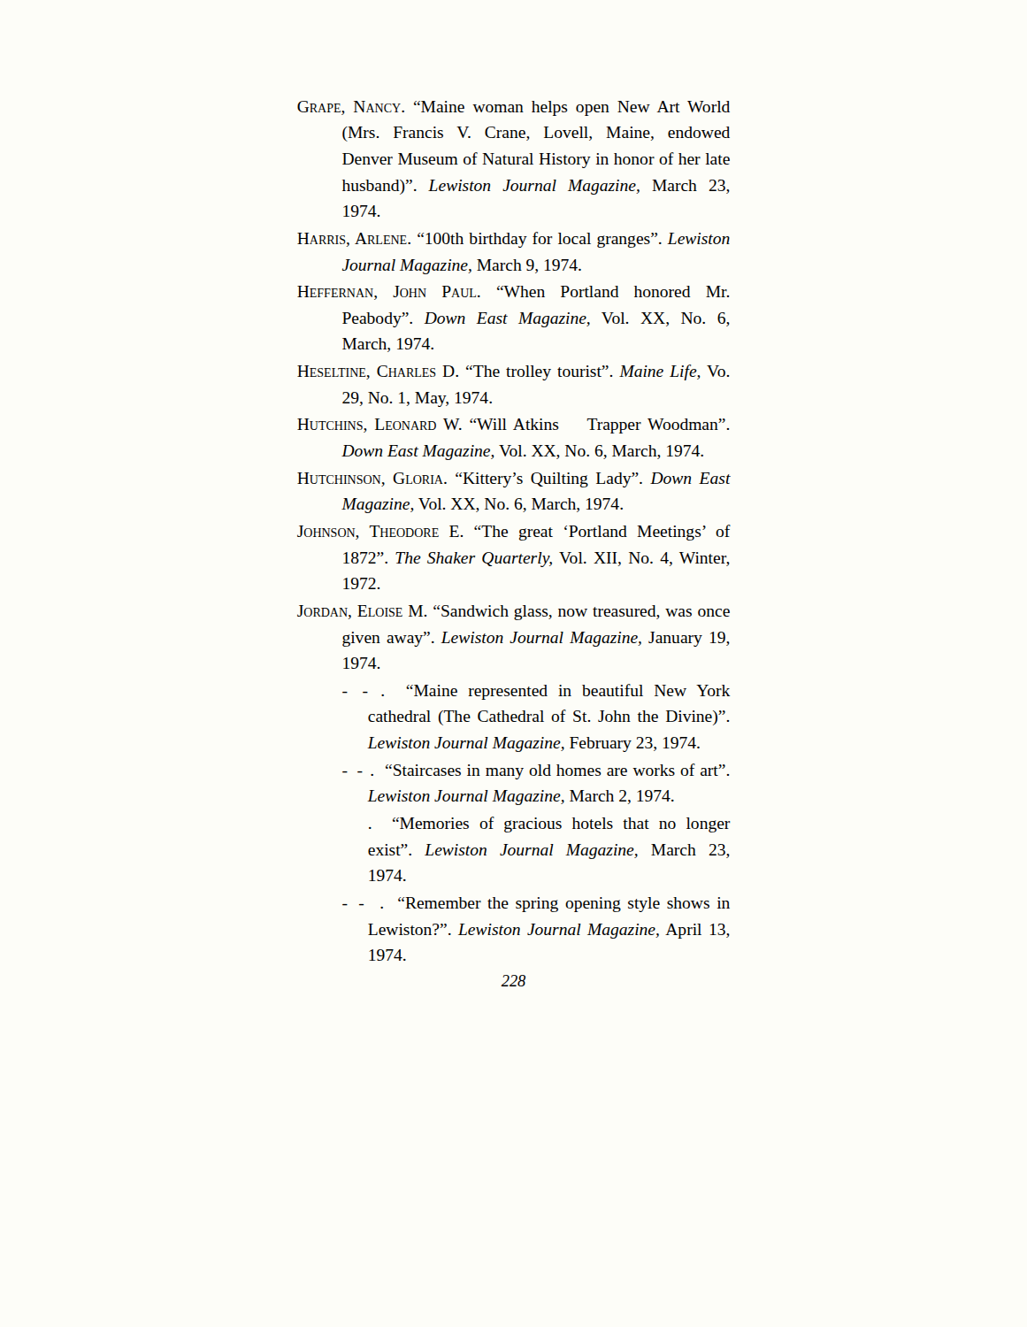Grape, Nancy. “Maine woman helps open New Art World (Mrs. Francis V. Crane, Lovell, Maine, endowed Denver Museum of Natural History in honor of her late husband)”. Lewiston Journal Magazine, March 23, 1974.
Harris, Arlene. “100th birthday for local granges”. Lewiston Journal Magazine, March 9, 1974.
Heffernan, John Paul. “When Portland honored Mr. Peabody”. Down East Magazine, Vol. XX, No. 6, March, 1974.
Heseltine, Charles D. “The trolley tourist”. Maine Life, Vo. 29, No. 1, May, 1974.
Hutchins, Leonard W. “Will Atkins Trapper Woodman”. Down East Magazine, Vol. XX, No. 6, March, 1974.
Hutchinson, Gloria. “Kittery’s Quilting Lady”. Down East Magazine, Vol. XX, No. 6, March, 1974.
Johnson, Theodore E. “The great ‘Portland Meetings’ of 1872”. The Shaker Quarterly, Vol. XII, No. 4, Winter, 1972.
Jordan, Eloise M. “Sandwich glass, now treasured, was once given away”. Lewiston Journal Magazine, January 19, 1974.
- - . “Maine represented in beautiful New York cathedral (The Cathedral of St. John the Divine)”. Lewiston Journal Magazine, February 23, 1974.
- - . “Staircases in many old homes are works of art”. Lewiston Journal Magazine, March 2, 1974.
. “Memories of gracious hotels that no longer exist”. Lewiston Journal Magazine, March 23, 1974.
- - . “Remember the spring opening style shows in Lewiston?”. Lewiston Journal Magazine, April 13, 1974.
228